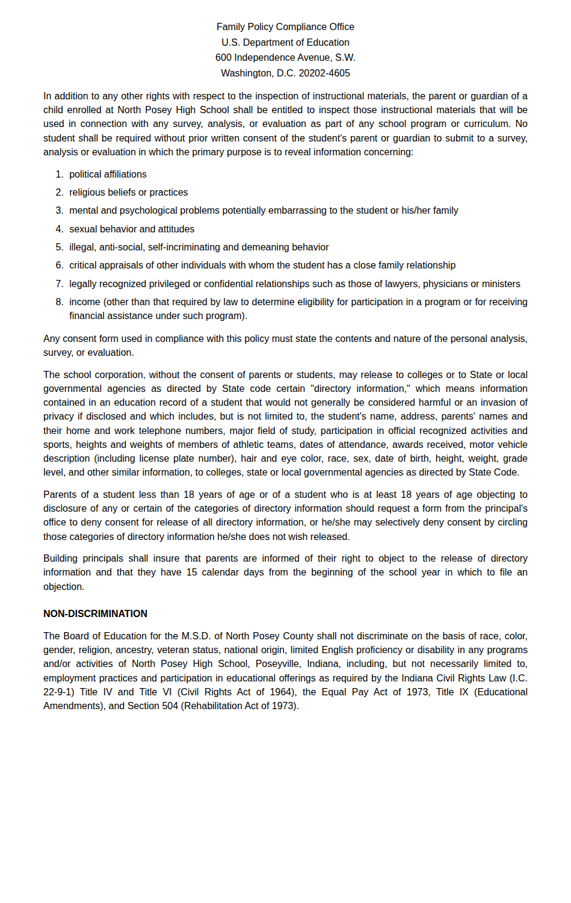Family Policy Compliance Office
U.S. Department of Education
600 Independence Avenue, S.W.
Washington, D.C. 20202-4605
In addition to any other rights with respect to the inspection of instructional materials, the parent or guardian of a child enrolled at North Posey High School shall be entitled to inspect those instructional materials that will be used in connection with any survey, analysis, or evaluation as part of any school program or curriculum. No student shall be required without prior written consent of the student's parent or guardian to submit to a survey, analysis or evaluation in which the primary purpose is to reveal information concerning:
political affiliations
religious beliefs or practices
mental and psychological problems potentially embarrassing to the student or his/her family
sexual behavior and attitudes
illegal, anti-social, self-incriminating and demeaning behavior
critical appraisals of other individuals with whom the student has a close family relationship
legally recognized privileged or confidential relationships such as those of lawyers, physicians or ministers
income (other than that required by law to determine eligibility for participation in a program or for receiving financial assistance under such program).
Any consent form used in compliance with this policy must state the contents and nature of the personal analysis, survey, or evaluation.
The school corporation, without the consent of parents or students, may release to colleges or to State or local governmental agencies as directed by State code certain "directory information," which means information contained in an education record of a student that would not generally be considered harmful or an invasion of privacy if disclosed and which includes, but is not limited to, the student's name, address, parents' names and their home and work telephone numbers, major field of study, participation in official recognized activities and sports, heights and weights of members of athletic teams, dates of attendance, awards received, motor vehicle description (including license plate number), hair and eye color, race, sex, date of birth, height, weight, grade level, and other similar information, to colleges, state or local governmental agencies as directed by State Code.
Parents of a student less than 18 years of age or of a student who is at least 18 years of age objecting to disclosure of any or certain of the categories of directory information should request a form from the principal's office to deny consent for release of all directory information, or he/she may selectively deny consent by circling those categories of directory information he/she does not wish released.
Building principals shall insure that parents are informed of their right to object to the release of directory information and that they have 15 calendar days from the beginning of the school year in which to file an objection.
Non-Discrimination
The Board of Education for the M.S.D. of North Posey County shall not discriminate on the basis of race, color, gender, religion, ancestry, veteran status, national origin, limited English proficiency or disability in any programs and/or activities of North Posey High School, Poseyville, Indiana, including, but not necessarily limited to, employment practices and participation in educational offerings as required by the Indiana Civil Rights Law (I.C. 22-9-1) Title IV and Title VI (Civil Rights Act of 1964), the Equal Pay Act of 1973, Title IX (Educational Amendments), and Section 504 (Rehabilitation Act of 1973).